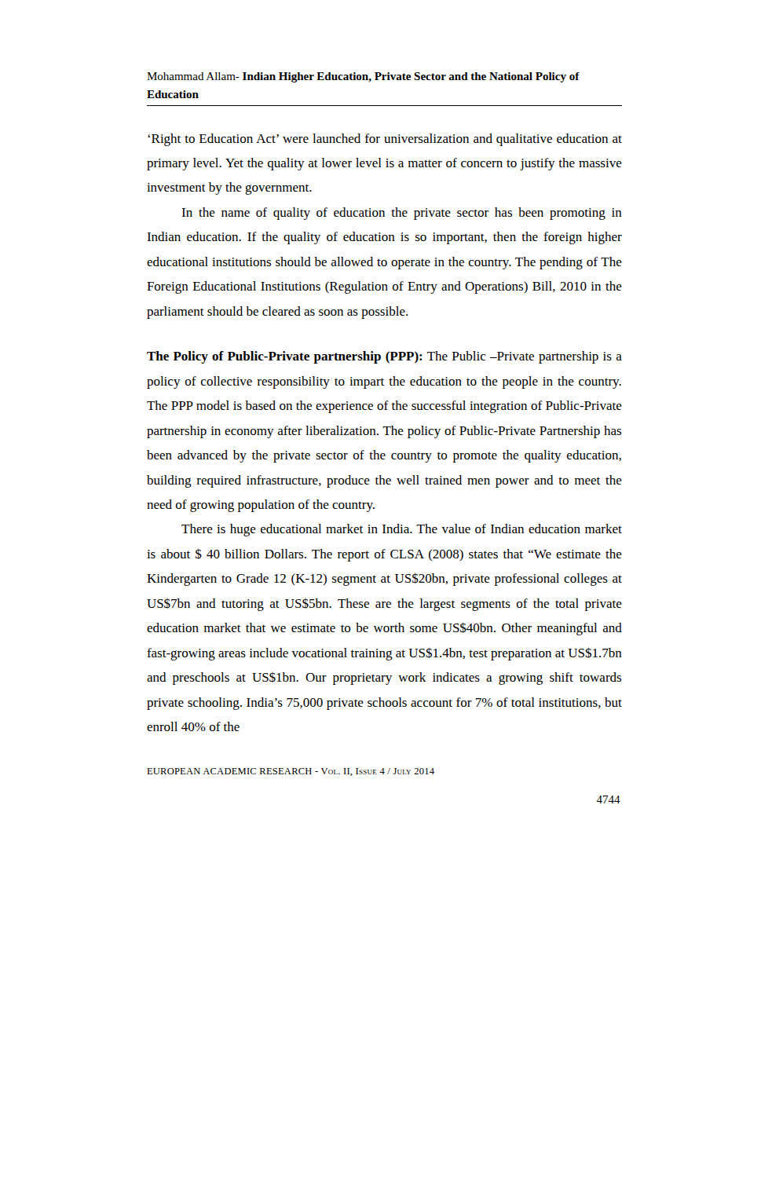Mohammad Allam- Indian Higher Education, Private Sector and the National Policy of Education
‘Right to Education Act’ were launched for universalization and qualitative education at primary level. Yet the quality at lower level is a matter of concern to justify the massive investment by the government.
In the name of quality of education the private sector has been promoting in Indian education. If the quality of education is so important, then the foreign higher educational institutions should be allowed to operate in the country. The pending of The Foreign Educational Institutions (Regulation of Entry and Operations) Bill, 2010 in the parliament should be cleared as soon as possible.
The Policy of Public-Private partnership (PPP): The Public –Private partnership is a policy of collective responsibility to impart the education to the people in the country. The PPP model is based on the experience of the successful integration of Public-Private partnership in economy after liberalization. The policy of Public-Private Partnership has been advanced by the private sector of the country to promote the quality education, building required infrastructure, produce the well trained men power and to meet the need of growing population of the country.
There is huge educational market in India. The value of Indian education market is about $ 40 billion Dollars. The report of CLSA (2008) states that “We estimate the Kindergarten to Grade 12 (K-12) segment at US$20bn, private professional colleges at US$7bn and tutoring at US$5bn. These are the largest segments of the total private education market that we estimate to be worth some US$40bn. Other meaningful and fast-growing areas include vocational training at US$1.4bn, test preparation at US$1.7bn and preschools at US$1bn. Our proprietary work indicates a growing shift towards private schooling. India’s 75,000 private schools account for 7% of total institutions, but enroll 40% of the
EUROPEAN ACADEMIC RESEARCH - Vol. II, Issue 4 / July 2014
4744